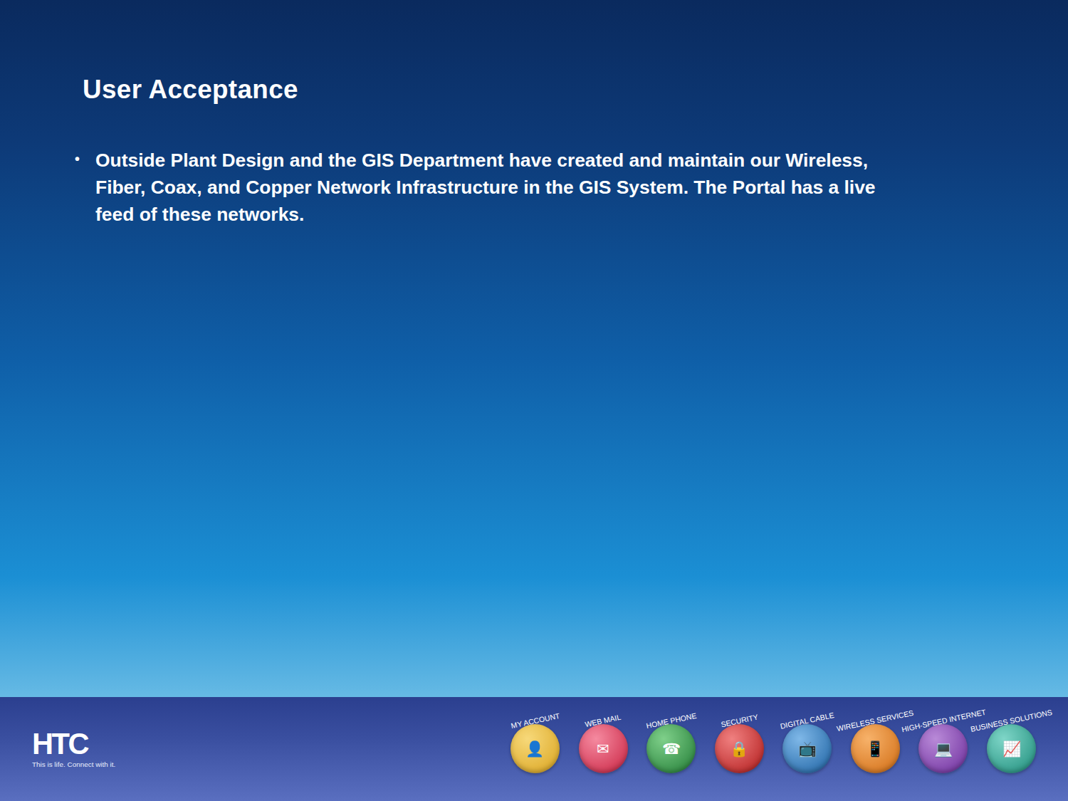User Acceptance
Outside Plant Design and the GIS Department have created and maintain our Wireless, Fiber, Coax, and Copper Network Infrastructure in the GIS System. The Portal has a live feed of these networks.
HTC
This is life. Connect with it.
MY ACCOUNT👤
WEB MAIL✉
HOME PHONE☎
SECURITY🔒
DIGITAL CABLE📺
WIRELESS SERVICES📱
HIGH-SPEED INTERNET💻
BUSINESS SOLUTIONS📈